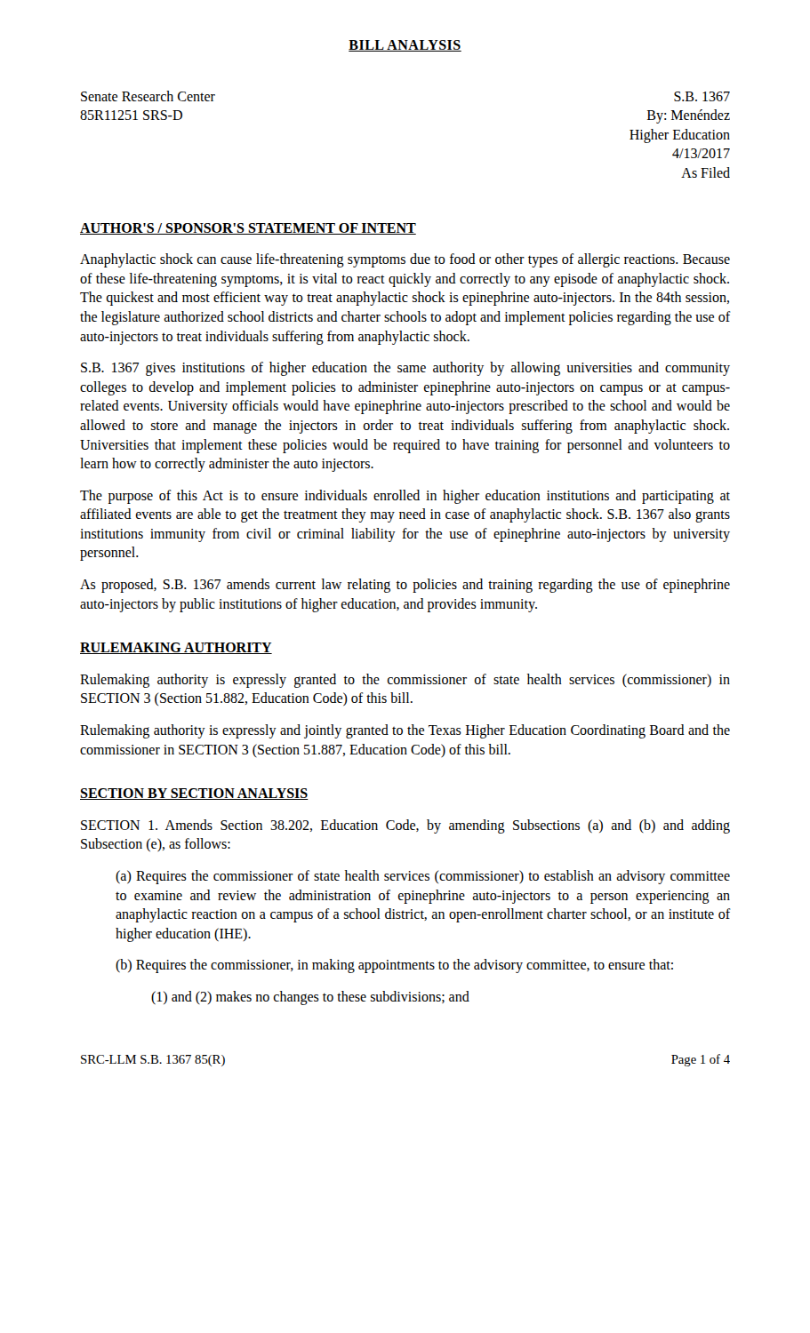BILL ANALYSIS
Senate Research Center
85R11251 SRS-D
S.B. 1367
By: Menéndez
Higher Education
4/13/2017
As Filed
AUTHOR'S / SPONSOR'S STATEMENT OF INTENT
Anaphylactic shock can cause life-threatening symptoms due to food or other types of allergic reactions. Because of these life-threatening symptoms, it is vital to react quickly and correctly to any episode of anaphylactic shock. The quickest and most efficient way to treat anaphylactic shock is epinephrine auto-injectors. In the 84th session, the legislature authorized school districts and charter schools to adopt and implement policies regarding the use of auto-injectors to treat individuals suffering from anaphylactic shock.
S.B. 1367 gives institutions of higher education the same authority by allowing universities and community colleges to develop and implement policies to administer epinephrine auto-injectors on campus or at campus-related events. University officials would have epinephrine auto-injectors prescribed to the school and would be allowed to store and manage the injectors in order to treat individuals suffering from anaphylactic shock. Universities that implement these policies would be required to have training for personnel and volunteers to learn how to correctly administer the auto injectors.
The purpose of this Act is to ensure individuals enrolled in higher education institutions and participating at affiliated events are able to get the treatment they may need in case of anaphylactic shock. S.B. 1367 also grants institutions immunity from civil or criminal liability for the use of epinephrine auto-injectors by university personnel.
As proposed, S.B. 1367 amends current law relating to policies and training regarding the use of epinephrine auto-injectors by public institutions of higher education, and provides immunity.
RULEMAKING AUTHORITY
Rulemaking authority is expressly granted to the commissioner of state health services (commissioner) in SECTION 3 (Section 51.882, Education Code) of this bill.
Rulemaking authority is expressly and jointly granted to the Texas Higher Education Coordinating Board and the commissioner in SECTION 3 (Section 51.887, Education Code) of this bill.
SECTION BY SECTION ANALYSIS
SECTION 1. Amends Section 38.202, Education Code, by amending Subsections (a) and (b) and adding Subsection (e), as follows:
(a) Requires the commissioner of state health services (commissioner) to establish an advisory committee to examine and review the administration of epinephrine auto-injectors to a person experiencing an anaphylactic reaction on a campus of a school district, an open-enrollment charter school, or an institute of higher education (IHE).
(b) Requires the commissioner, in making appointments to the advisory committee, to ensure that:
(1) and (2) makes no changes to these subdivisions; and
SRC-LLM S.B. 1367 85(R)
Page 1 of 4